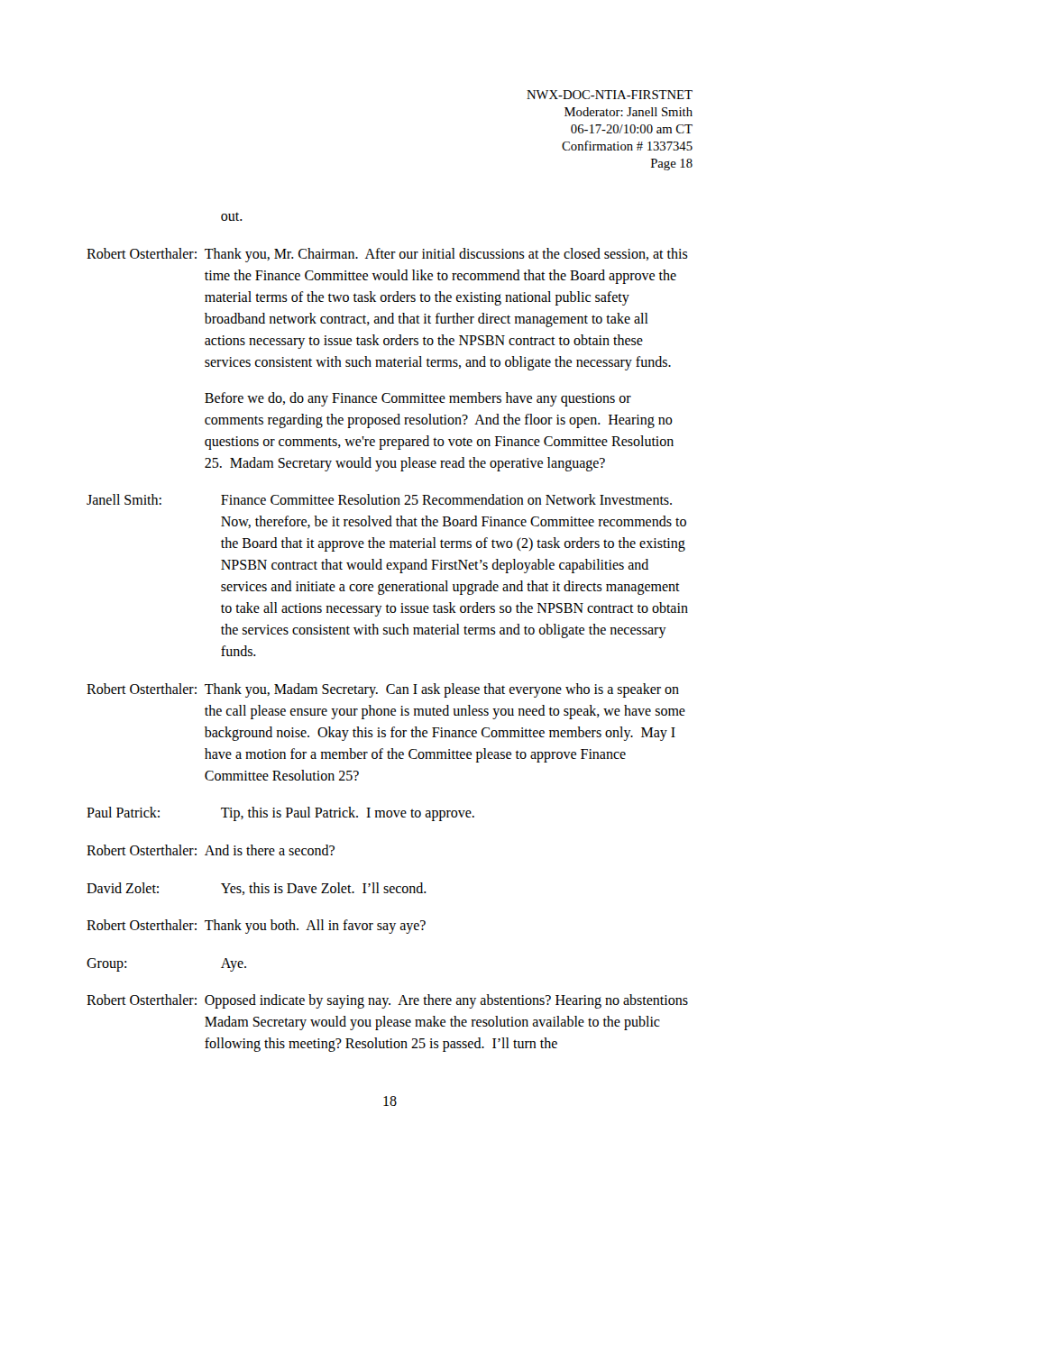NWX-DOC-NTIA-FIRSTNET
Moderator: Janell Smith
06-17-20/10:00 am CT
Confirmation # 1337345
Page 18
out.
Robert Osterthaler:
Thank you, Mr. Chairman. After our initial discussions at the closed session, at this time the Finance Committee would like to recommend that the Board approve the material terms of the two task orders to the existing national public safety broadband network contract, and that it further direct management to take all actions necessary to issue task orders to the NPSBN contract to obtain these services consistent with such material terms, and to obligate the necessary funds.
Before we do, do any Finance Committee members have any questions or comments regarding the proposed resolution? And the floor is open. Hearing no questions or comments, we're prepared to vote on Finance Committee Resolution 25. Madam Secretary would you please read the operative language?
Janell Smith:
Finance Committee Resolution 25 Recommendation on Network Investments. Now, therefore, be it resolved that the Board Finance Committee recommends to the Board that it approve the material terms of two (2) task orders to the existing NPSBN contract that would expand FirstNet’s deployable capabilities and services and initiate a core generational upgrade and that it directs management to take all actions necessary to issue task orders so the NPSBN contract to obtain the services consistent with such material terms and to obligate the necessary funds.
Robert Osterthaler:
Thank you, Madam Secretary. Can I ask please that everyone who is a speaker on the call please ensure your phone is muted unless you need to speak, we have some background noise. Okay this is for the Finance Committee members only. May I have a motion for a member of the Committee please to approve Finance Committee Resolution 25?
Paul Patrick:
Tip, this is Paul Patrick. I move to approve.
Robert Osterthaler:
And is there a second?
David Zolet:
Yes, this is Dave Zolet. I’ll second.
Robert Osterthaler:
Thank you both. All in favor say aye?
Group:
Aye.
Robert Osterthaler:
Opposed indicate by saying nay. Are there any abstentions? Hearing no abstentions Madam Secretary would you please make the resolution available to the public following this meeting? Resolution 25 is passed. I’ll turn the
18